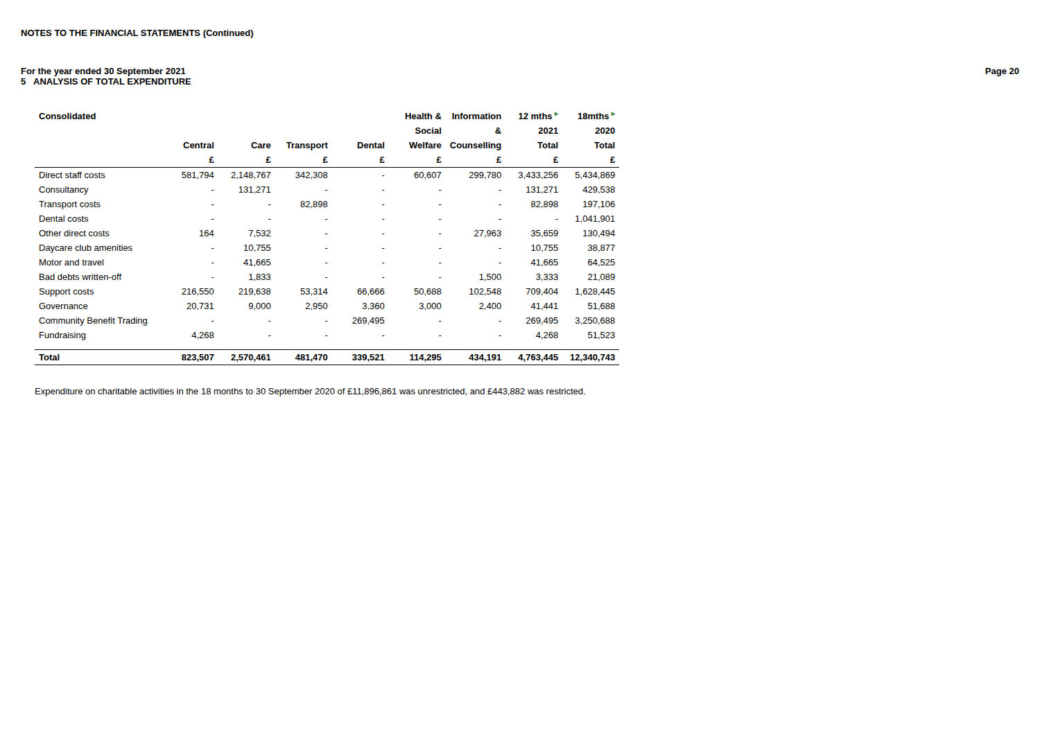NOTES TO THE FINANCIAL STATEMENTS (Continued)
For the year ended 30 September 2021
Page 20
5 ANALYSIS OF TOTAL EXPENDITURE
| Consolidated | | | | | Health & | Information | 12 mths ▸ | 18mths ▸ |
| --- | --- | --- | --- | --- | --- | --- | --- | --- |
| | | | | | Social | & | 2021 | 2020 |
| | Central | Care | Transport | Dental | Welfare | Counselling | Total | Total |
| | £ | £ | £ | £ | £ | £ | £ | £ |
| Direct staff costs | 581,794 | 2,148,767 | 342,308 | - | 60,607 | 299,780 | 3,433,256 | 5,434,869 |
| Consultancy | - | 131,271 | - | - | - | - | 131,271 | 429,538 |
| Transport costs | - | - | 82,898 | - | - | - | 82,898 | 197,106 |
| Dental costs | - | - | - | - | - | - | - | 1,041,901 |
| Other direct costs | 164 | 7,532 | - | - | - | 27,963 | 35,659 | 130,494 |
| Daycare club amenities | - | 10,755 | - | - | - | - | 10,755 | 38,877 |
| Motor and travel | - | 41,665 | - | - | - | - | 41,665 | 64,525 |
| Bad debts written-off | - | 1,833 | - | - | - | 1,500 | 3,333 | 21,089 |
| Support costs | 216,550 | 219,638 | 53,314 | 66,666 | 50,688 | 102,548 | 709,404 | 1,628,445 |
| Governance | 20,731 | 9,000 | 2,950 | 3,360 | 3,000 | 2,400 | 41,441 | 51,688 |
| Community Benefit Trading | - | - | - | 269,495 | - | - | 269,495 | 3,250,688 |
| Fundraising | 4,268 | - | - | - | - | - | 4,268 | 51,523 |
| Total | 823,507 | 2,570,461 | 481,470 | 339,521 | 114,295 | 434,191 | 4,763,445 | 12,340,743 |
Expenditure on charitable activities in the 18 months to 30 September 2020 of £11,896,861 was unrestricted, and £443,882 was restricted.